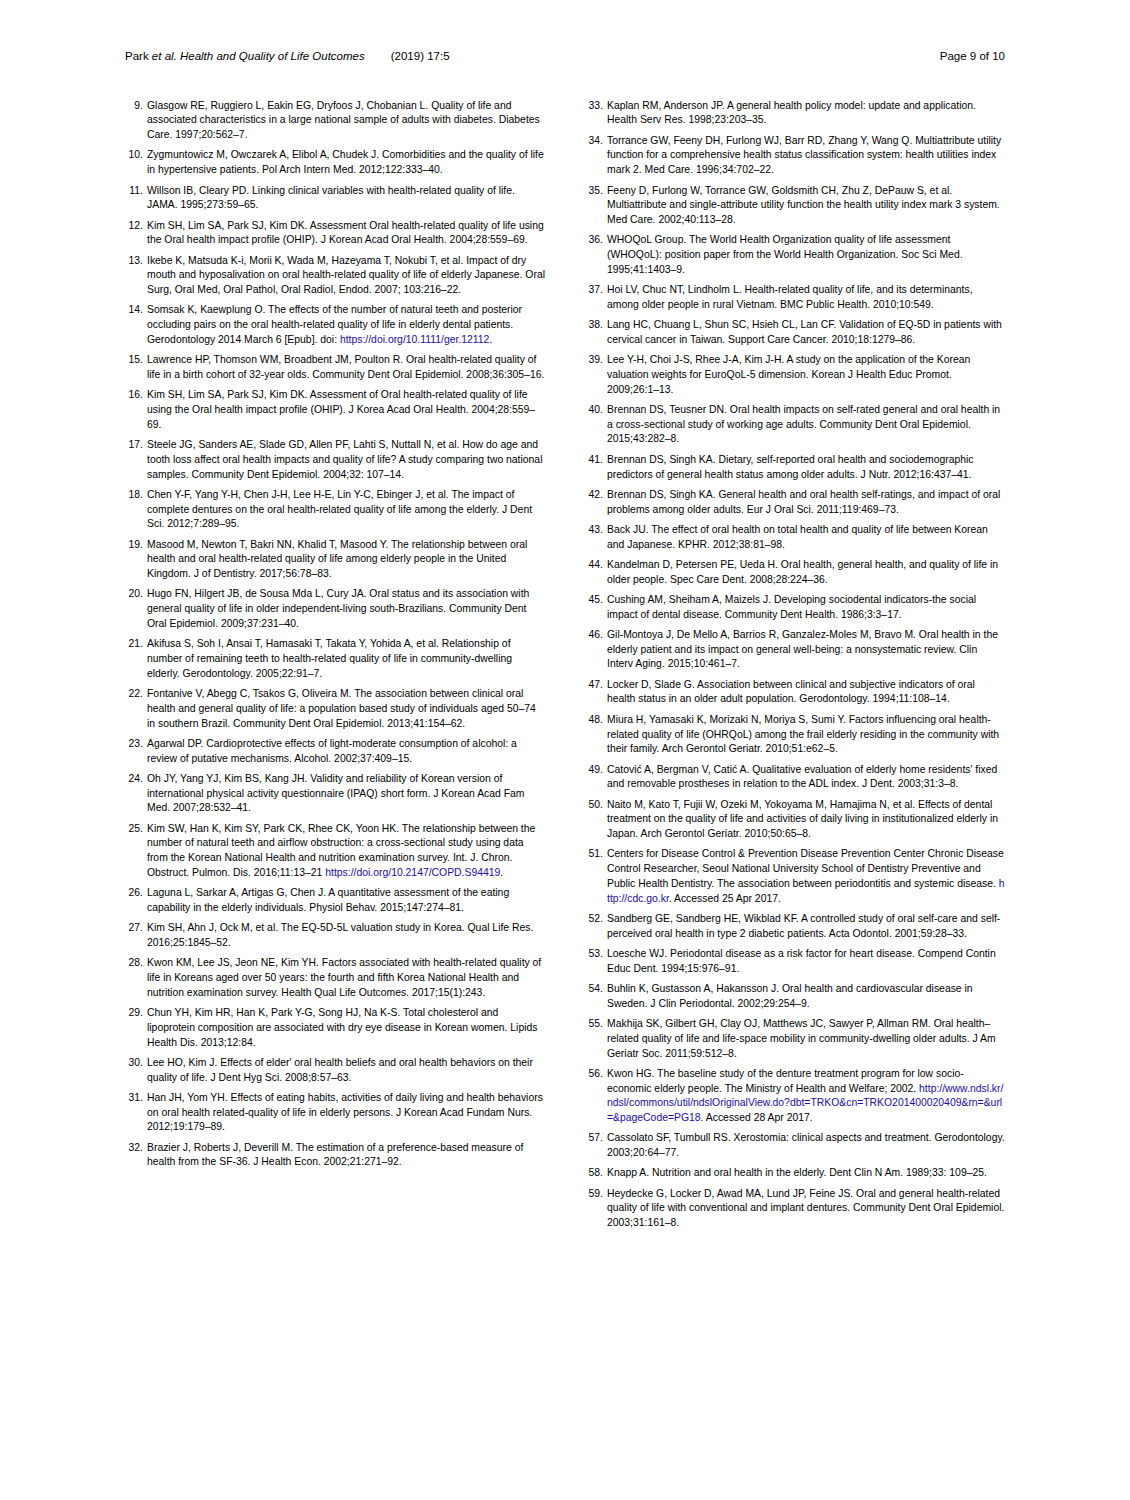Park et al. Health and Quality of Life Outcomes(2019) 17:5
Page 9 of 10
9. Glasgow RE, Ruggiero L, Eakin EG, Dryfoos J, Chobanian L. Quality of life and associated characteristics in a large national sample of adults with diabetes. Diabetes Care. 1997;20:562–7.
10. Zygmuntowicz M, Owczarek A, Elibol A, Chudek J. Comorbidities and the quality of life in hypertensive patients. Pol Arch Intern Med. 2012;122:333–40.
11. Willson IB, Cleary PD. Linking clinical variables with health-related quality of life. JAMA. 1995;273:59–65.
12. Kim SH, Lim SA, Park SJ, Kim DK. Assessment Oral health-related quality of life using the Oral health impact profile (OHIP). J Korean Acad Oral Health. 2004;28:559–69.
13. Ikebe K, Matsuda K-i, Morii K, Wada M, Hazeyama T, Nokubi T, et al. Impact of dry mouth and hyposalivation on oral health-related quality of life of elderly Japanese. Oral Surg, Oral Med, Oral Pathol, Oral Radiol, Endod. 2007; 103:216–22.
14. Somsak K, Kaewplung O. The effects of the number of natural teeth and posterior occluding pairs on the oral health-related quality of life in elderly dental patients. Gerodontology 2014 March 6 [Epub]. doi: https://doi.org/10.1111/ger.12112.
15. Lawrence HP, Thomson WM, Broadbent JM, Poulton R. Oral health-related quality of life in a birth cohort of 32-year olds. Community Dent Oral Epidemiol. 2008;36:305–16.
16. Kim SH, Lim SA, Park SJ, Kim DK. Assessment of Oral health-related quality of life using the Oral health impact profile (OHIP). J Korea Acad Oral Health. 2004;28:559–69.
17. Steele JG, Sanders AE, Slade GD, Allen PF, Lahti S, Nuttall N, et al. How do age and tooth loss affect oral health impacts and quality of life? A study comparing two national samples. Community Dent Epidemiol. 2004;32: 107–14.
18. Chen Y-F, Yang Y-H, Chen J-H, Lee H-E, Lin Y-C, Ebinger J, et al. The impact of complete dentures on the oral health-related quality of life among the elderly. J Dent Sci. 2012;7:289–95.
19. Masood M, Newton T, Bakri NN, Khalid T, Masood Y. The relationship between oral health and oral health-related quality of life among elderly people in the United Kingdom. J of Dentistry. 2017;56:78–83.
20. Hugo FN, Hilgert JB, de Sousa Mda L, Cury JA. Oral status and its association with general quality of life in older independent-living south-Brazilians. Community Dent Oral Epidemiol. 2009;37:231–40.
21. Akifusa S, Soh I, Ansai T, Hamasaki T, Takata Y, Yohida A, et al. Relationship of number of remaining teeth to health-related quality of life in community-dwelling elderly. Gerodontology. 2005;22:91–7.
22. Fontanive V, Abegg C, Tsakos G, Oliveira M. The association between clinical oral health and general quality of life: a population based study of individuals aged 50–74 in southern Brazil. Community Dent Oral Epidemiol. 2013;41:154–62.
23. Agarwal DP. Cardioprotective effects of light-moderate consumption of alcohol: a review of putative mechanisms. Alcohol. 2002;37:409–15.
24. Oh JY, Yang YJ, Kim BS, Kang JH. Validity and reliability of Korean version of international physical activity questionnaire (IPAQ) short form. J Korean Acad Fam Med. 2007;28:532–41.
25. Kim SW, Han K, Kim SY, Park CK, Rhee CK, Yoon HK. The relationship between the number of natural teeth and airflow obstruction: a cross-sectional study using data from the Korean National Health and nutrition examination survey. Int. J. Chron. Obstruct. Pulmon. Dis. 2016;11:13–21 https://doi.org/10.2147/COPD.S94419.
26. Laguna L, Sarkar A, Artigas G, Chen J. A quantitative assessment of the eating capability in the elderly individuals. Physiol Behav. 2015;147:274–81.
27. Kim SH, Ahn J, Ock M, et al. The EQ-5D-5L valuation study in Korea. Qual Life Res. 2016;25:1845–52.
28. Kwon KM, Lee JS, Jeon NE, Kim YH. Factors associated with health-related quality of life in Koreans aged over 50 years: the fourth and fifth Korea National Health and nutrition examination survey. Health Qual Life Outcomes. 2017;15(1):243.
29. Chun YH, Kim HR, Han K, Park Y-G, Song HJ, Na K-S. Total cholesterol and lipoprotein composition are associated with dry eye disease in Korean women. Lipids Health Dis. 2013;12:84.
30. Lee HO, Kim J. Effects of elder' oral health beliefs and oral health behaviors on their quality of life. J Dent Hyg Sci. 2008;8:57–63.
31. Han JH, Yom YH. Effects of eating habits, activities of daily living and health behaviors on oral health related-quality of life in elderly persons. J Korean Acad Fundam Nurs. 2012;19:179–89.
32. Brazier J, Roberts J, Deverill M. The estimation of a preference-based measure of health from the SF-36. J Health Econ. 2002;21:271–92.
33. Kaplan RM, Anderson JP. A general health policy model: update and application. Health Serv Res. 1998;23:203–35.
34. Torrance GW, Feeny DH, Furlong WJ, Barr RD, Zhang Y, Wang Q. Multiattribute utility function for a comprehensive health status classification system: health utilities index mark 2. Med Care. 1996;34:702–22.
35. Feeny D, Furlong W, Torrance GW, Goldsmith CH, Zhu Z, DePauw S, et al. Multiattribute and single-attribute utility function the health utility index mark 3 system. Med Care. 2002;40:113–28.
36. WHOQoL Group. The World Health Organization quality of life assessment (WHOQoL): position paper from the World Health Organization. Soc Sci Med. 1995;41:1403–9.
37. Hoi LV, Chuc NT, Lindholm L. Health-related quality of life, and its determinants, among older people in rural Vietnam. BMC Public Health. 2010;10:549.
38. Lang HC, Chuang L, Shun SC, Hsieh CL, Lan CF. Validation of EQ-5D in patients with cervical cancer in Taiwan. Support Care Cancer. 2010;18:1279–86.
39. Lee Y-H, Choi J-S, Rhee J-A, Kim J-H. A study on the application of the Korean valuation weights for EuroQoL-5 dimension. Korean J Health Educ Promot. 2009;26:1–13.
40. Brennan DS, Teusner DN. Oral health impacts on self-rated general and oral health in a cross-sectional study of working age adults. Community Dent Oral Epidemiol. 2015;43:282–8.
41. Brennan DS, Singh KA. Dietary, self-reported oral health and sociodemographic predictors of general health status among older adults. J Nutr. 2012;16:437–41.
42. Brennan DS, Singh KA. General health and oral health self-ratings, and impact of oral problems among older adults. Eur J Oral Sci. 2011;119:469–73.
43. Back JU. The effect of oral health on total health and quality of life between Korean and Japanese. KPHR. 2012;38:81–98.
44. Kandelman D, Petersen PE, Ueda H. Oral health, general health, and quality of life in older people. Spec Care Dent. 2008;28:224–36.
45. Cushing AM, Sheiham A, Maizels J. Developing sociodental indicators-the social impact of dental disease. Community Dent Health. 1986;3:3–17.
46. Gil-Montoya J, De Mello A, Barrios R, Ganzalez-Moles M, Bravo M. Oral health in the elderly patient and its impact on general well-being: a nonsystematic review. Clin Interv Aging. 2015;10:461–7.
47. Locker D, Slade G. Association between clinical and subjective indicators of oral health status in an older adult population. Gerodontology. 1994;11:108–14.
48. Miura H, Yamasaki K, Morizaki N, Moriya S, Sumi Y. Factors influencing oral health-related quality of life (OHRQoL) among the frail elderly residing in the community with their family. Arch Gerontol Geriatr. 2010;51:e62–5.
49. Catović A, Bergman V, Catić A. Qualitative evaluation of elderly home residents' fixed and removable prostheses in relation to the ADL index. J Dent. 2003;31:3–8.
50. Naito M, Kato T, Fujii W, Ozeki M, Yokoyama M, Hamajima N, et al. Effects of dental treatment on the quality of life and activities of daily living in institutionalized elderly in Japan. Arch Gerontol Geriatr. 2010;50:65–8.
51. Centers for Disease Control & Prevention Disease Prevention Center Chronic Disease Control Researcher, Seoul National University School of Dentistry Preventive and Public Health Dentistry. The association between periodontitis and systemic disease. http://cdc.go.kr. Accessed 25 Apr 2017.
52. Sandberg GE, Sandberg HE, Wikblad KF. A controlled study of oral self-care and self-perceived oral health in type 2 diabetic patients. Acta Odontol. 2001;59:28–33.
53. Loesche WJ. Periodontal disease as a risk factor for heart disease. Compend Contin Educ Dent. 1994;15:976–91.
54. Buhlin K, Gustasson A, Hakansson J. Oral health and cardiovascular disease in Sweden. J Clin Periodontal. 2002;29:254–9.
55. Makhija SK, Gilbert GH, Clay OJ, Matthews JC, Sawyer P, Allman RM. Oral health–related quality of life and life-space mobility in community-dwelling older adults. J Am Geriatr Soc. 2011;59:512–8.
56. Kwon HG. The baseline study of the denture treatment program for low socio-economic elderly people. The Ministry of Health and Welfare; 2002. http://www.ndsl.kr/ndsl/commons/util/ndslOriginalView.do?dbt=TRKO&cn=TRKO201400020409&rn=&url=&pageCode=PG18. Accessed 28 Apr 2017.
57. Cassolato SF, Tumbull RS. Xerostomia: clinical aspects and treatment. Gerodontology. 2003;20:64–77.
58. Knapp A. Nutrition and oral health in the elderly. Dent Clin N Am. 1989;33: 109–25.
59. Heydecke G, Locker D, Awad MA, Lund JP, Feine JS. Oral and general health-related quality of life with conventional and implant dentures. Community Dent Oral Epidemiol. 2003;31:161–8.